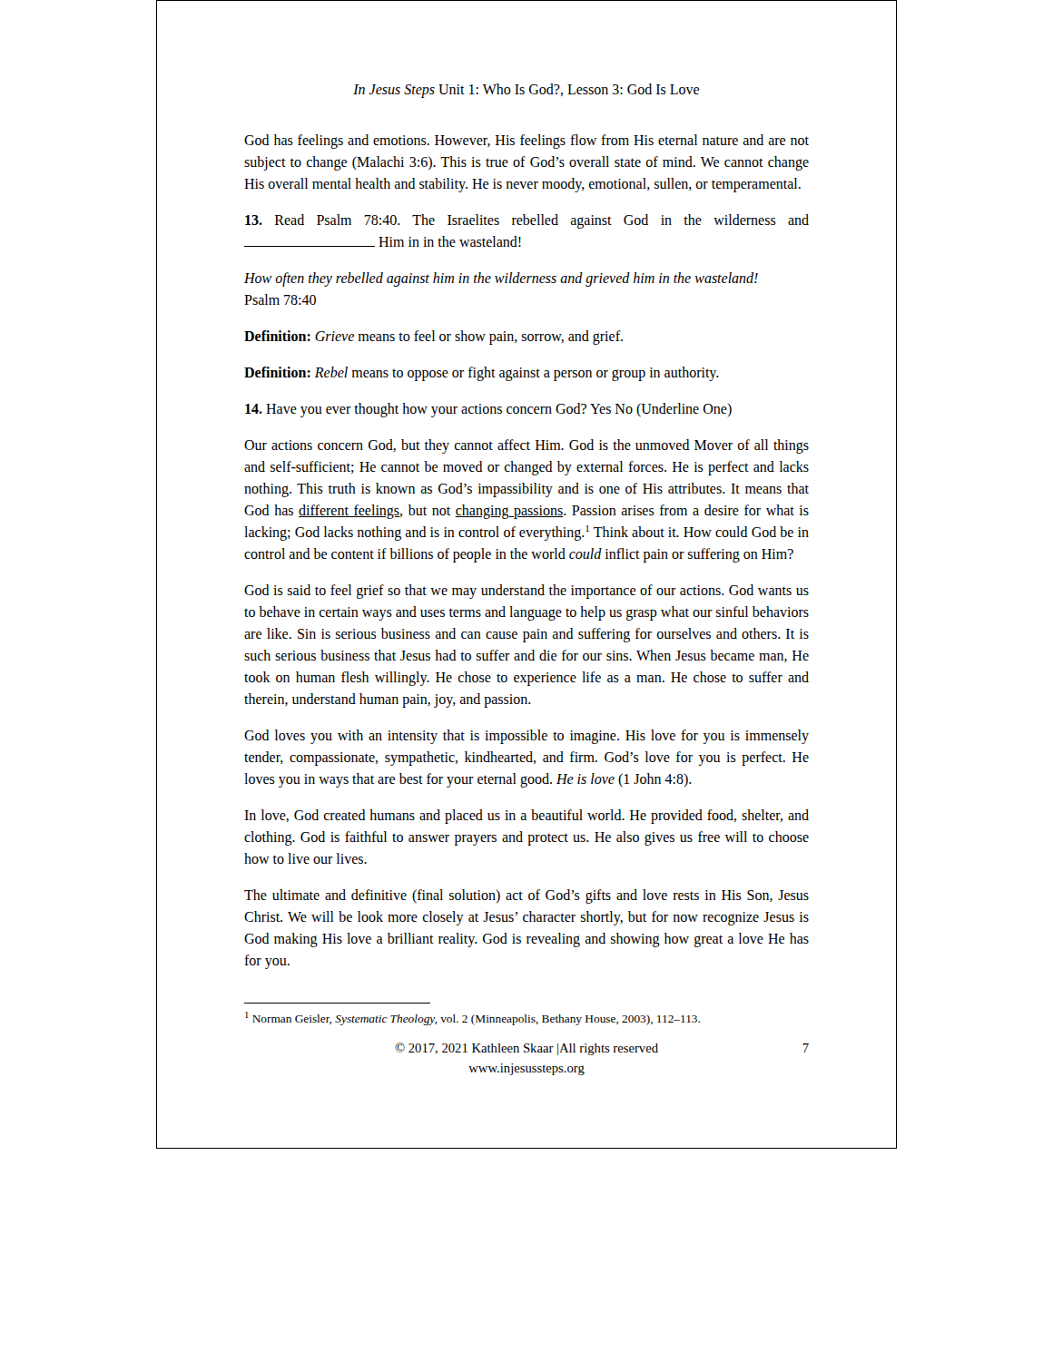In Jesus Steps Unit 1: Who Is God?, Lesson 3: God Is Love
God has feelings and emotions. However, His feelings flow from His eternal nature and are not subject to change (Malachi 3:6). This is true of God’s overall state of mind. We cannot change His overall mental health and stability. He is never moody, emotional, sullen, or temperamental.
13. Read Psalm 78:40. The Israelites rebelled against God in the wilderness and Him in in the wasteland!
How often they rebelled against him in the wilderness and grieved him in the wasteland!
Psalm 78:40
Definition: Grieve means to feel or show pain, sorrow, and grief.
Definition: Rebel means to oppose or fight against a person or group in authority.
14. Have you ever thought how your actions concern God? Yes No (Underline One)
Our actions concern God, but they cannot affect Him. God is the unmoved Mover of all things and self-sufficient; He cannot be moved or changed by external forces. He is perfect and lacks nothing. This truth is known as God’s impassibility and is one of His attributes. It means that God has different feelings, but not changing passions. Passion arises from a desire for what is lacking; God lacks nothing and is in control of everything.1 Think about it. How could God be in control and be content if billions of people in the world could inflict pain or suffering on Him?
God is said to feel grief so that we may understand the importance of our actions. God wants us to behave in certain ways and uses terms and language to help us grasp what our sinful behaviors are like. Sin is serious business and can cause pain and suffering for ourselves and others. It is such serious business that Jesus had to suffer and die for our sins. When Jesus became man, He took on human flesh willingly. He chose to experience life as a man. He chose to suffer and therein, understand human pain, joy, and passion.
God loves you with an intensity that is impossible to imagine. His love for you is immensely tender, compassionate, sympathetic, kindhearted, and firm. God’s love for you is perfect. He loves you in ways that are best for your eternal good. He is love (1 John 4:8).
In love, God created humans and placed us in a beautiful world. He provided food, shelter, and clothing. God is faithful to answer prayers and protect us. He also gives us free will to choose how to live our lives.
The ultimate and definitive (final solution) act of God’s gifts and love rests in His Son, Jesus Christ. We will be look more closely at Jesus’ character shortly, but for now recognize Jesus is God making His love a brilliant reality. God is revealing and showing how great a love He has for you.
1 Norman Geisler, Systematic Theology, vol. 2 (Minneapolis, Bethany House, 2003), 112–113.
7 © 2017, 2021 Kathleen Skaar |All rights reserved www.injesussteps.org